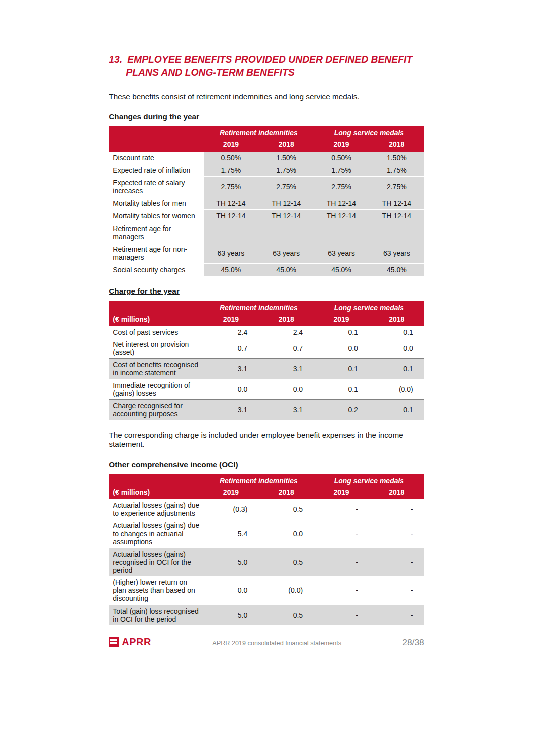13. EMPLOYEE BENEFITS PROVIDED UNDER DEFINED BENEFIT
PLANS AND LONG-TERM BENEFITS
These benefits consist of retirement indemnities and long service medals.
Changes during the year
| | Retirement indemnities | Long service medals |
| --- | --- | --- |
| | 2019 | 2018 | 2019 | 2018 |
| Discount rate | 0.50% | 1.50% | 0.50% | 1.50% |
| Expected rate of inflation | 1.75% | 1.75% | 1.75% | 1.75% |
| Expected rate of salary increases | 2.75% | 2.75% | 2.75% | 2.75% |
| Mortality tables for men | TH 12-14 | TH 12-14 | TH 12-14 | TH 12-14 |
| Mortality tables for women | TH 12-14 | TH 12-14 | TH 12-14 | TH 12-14 |
| Retirement age for managers | | | | |
| Retirement age for non-managers | 63 years | 63 years | 63 years | 63 years |
| Social security charges | 45.0% | 45.0% | 45.0% | 45.0% |
Charge for the year
| | Retirement indemnities | Long service medals |
| --- | --- | --- |
| (€ millions) | 2019 | 2018 | 2019 | 2018 |
| Cost of past services | 2.4 | 2.4 | 0.1 | 0.1 |
| Net interest on provision (asset) | 0.7 | 0.7 | 0.0 | 0.0 |
| Cost of benefits recognised in income statement | 3.1 | 3.1 | 0.1 | 0.1 |
| Immediate recognition of (gains) losses | 0.0 | 0.0 | 0.1 | (0.0) |
| Charge recognised for accounting purposes | 3.1 | 3.1 | 0.2 | 0.1 |
The corresponding charge is included under employee benefit expenses in the income statement.
Other comprehensive income (OCI)
| | Retirement indemnities | Long service medals |
| --- | --- | --- |
| (€ millions) | 2019 | 2018 | 2019 | 2018 |
| Actuarial losses (gains) due to experience adjustments | (0.3) | 0.5 | - | - |
| Actuarial losses (gains) due to changes in actuarial assumptions | 5.4 | 0.0 | - | - |
| Actuarial losses (gains) recognised in OCI for the period | 5.0 | 0.5 | - | - |
| (Higher) lower return on plan assets than based on discounting | 0.0 | (0.0) | - | - |
| Total (gain) loss recognised in OCI for the period | 5.0 | 0.5 | - | - |
APRR
APRR 2019 consolidated financial statements
28/38